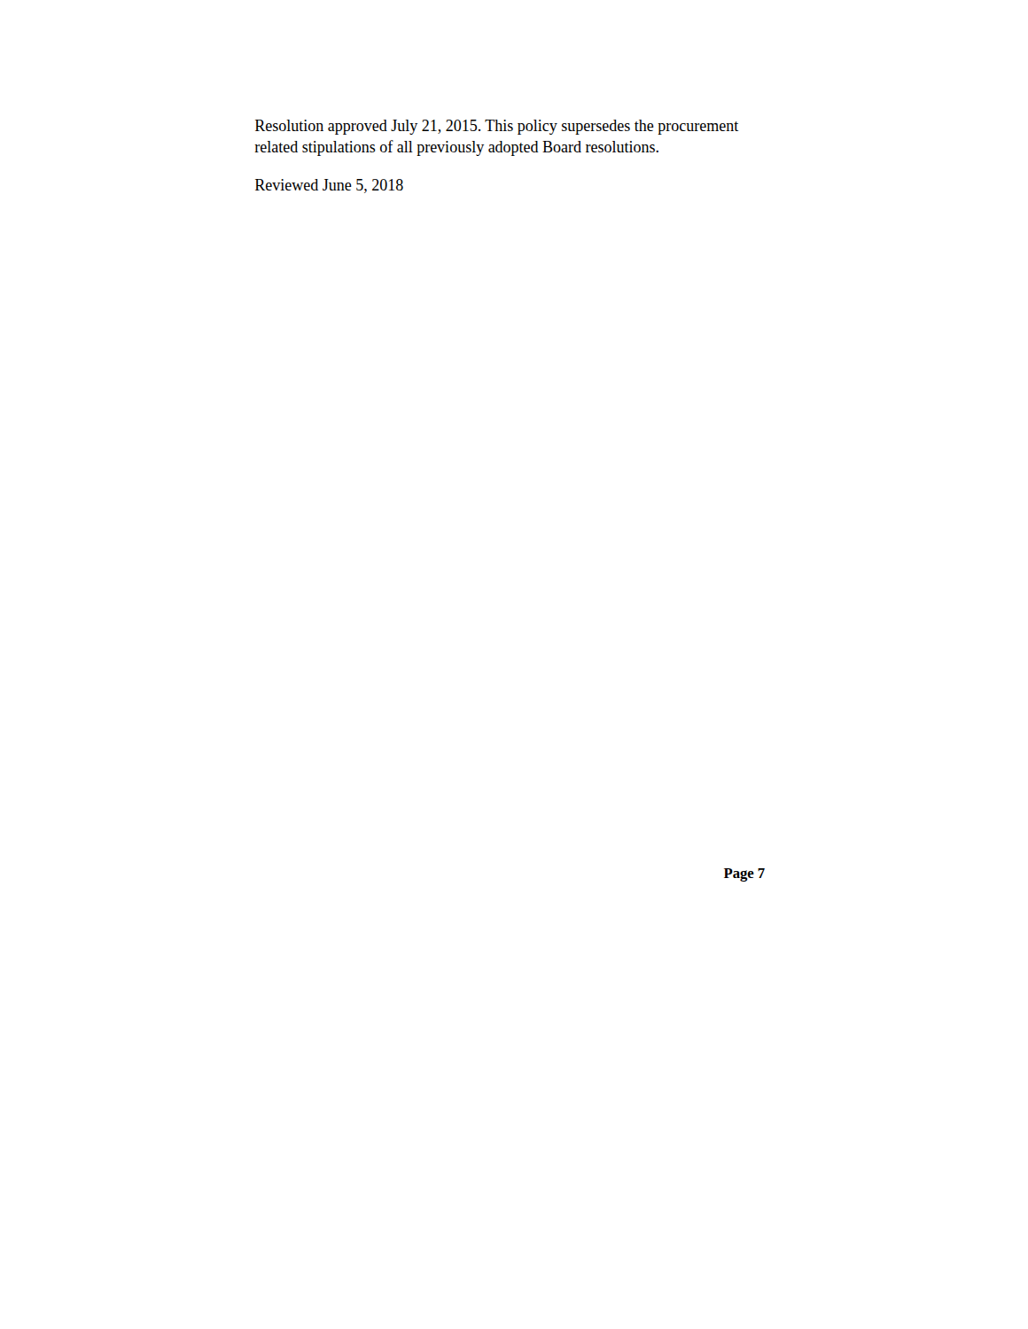Resolution approved July 21, 2015. This policy supersedes the procurement related stipulations of all previously adopted Board resolutions.
Reviewed June 5, 2018
Page 7